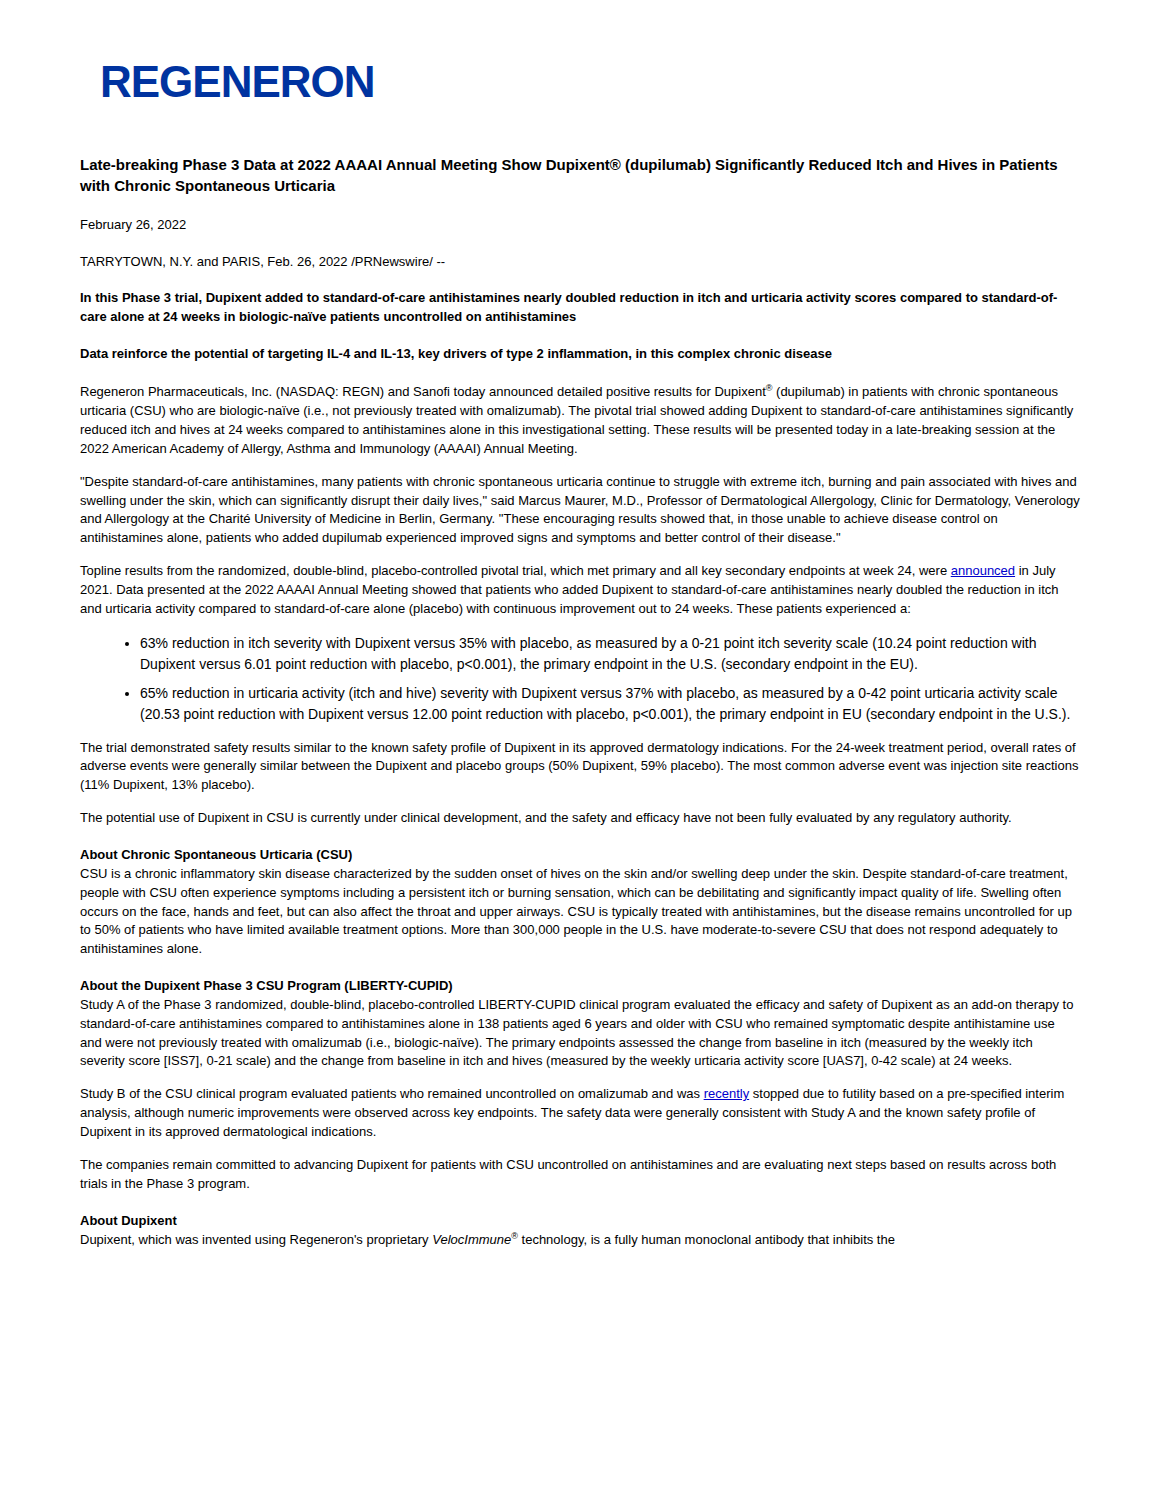REGENERON
Late-breaking Phase 3 Data at 2022 AAAAI Annual Meeting Show Dupixent® (dupilumab) Significantly Reduced Itch and Hives in Patients with Chronic Spontaneous Urticaria
February 26, 2022
TARRYTOWN, N.Y. and PARIS, Feb. 26, 2022 /PRNewswire/ --
In this Phase 3 trial, Dupixent added to standard-of-care antihistamines nearly doubled reduction in itch and urticaria activity scores compared to standard-of-care alone at 24 weeks in biologic-naïve patients uncontrolled on antihistamines
Data reinforce the potential of targeting IL-4 and IL-13, key drivers of type 2 inflammation, in this complex chronic disease
Regeneron Pharmaceuticals, Inc. (NASDAQ: REGN) and Sanofi today announced detailed positive results for Dupixent® (dupilumab) in patients with chronic spontaneous urticaria (CSU) who are biologic-naïve (i.e., not previously treated with omalizumab). The pivotal trial showed adding Dupixent to standard-of-care antihistamines significantly reduced itch and hives at 24 weeks compared to antihistamines alone in this investigational setting. These results will be presented today in a late-breaking session at the 2022 American Academy of Allergy, Asthma and Immunology (AAAAI) Annual Meeting.
"Despite standard-of-care antihistamines, many patients with chronic spontaneous urticaria continue to struggle with extreme itch, burning and pain associated with hives and swelling under the skin, which can significantly disrupt their daily lives," said Marcus Maurer, M.D., Professor of Dermatological Allergology, Clinic for Dermatology, Venerology and Allergology at the Charité University of Medicine in Berlin, Germany. "These encouraging results showed that, in those unable to achieve disease control on antihistamines alone, patients who added dupilumab experienced improved signs and symptoms and better control of their disease."
Topline results from the randomized, double-blind, placebo-controlled pivotal trial, which met primary and all key secondary endpoints at week 24, were announced in July 2021. Data presented at the 2022 AAAAI Annual Meeting showed that patients who added Dupixent to standard-of-care antihistamines nearly doubled the reduction in itch and urticaria activity compared to standard-of-care alone (placebo) with continuous improvement out to 24 weeks. These patients experienced a:
63% reduction in itch severity with Dupixent versus 35% with placebo, as measured by a 0-21 point itch severity scale (10.24 point reduction with Dupixent versus 6.01 point reduction with placebo, p<0.001), the primary endpoint in the U.S. (secondary endpoint in the EU).
65% reduction in urticaria activity (itch and hive) severity with Dupixent versus 37% with placebo, as measured by a 0-42 point urticaria activity scale (20.53 point reduction with Dupixent versus 12.00 point reduction with placebo, p<0.001), the primary endpoint in EU (secondary endpoint in the U.S.).
The trial demonstrated safety results similar to the known safety profile of Dupixent in its approved dermatology indications. For the 24-week treatment period, overall rates of adverse events were generally similar between the Dupixent and placebo groups (50% Dupixent, 59% placebo). The most common adverse event was injection site reactions (11% Dupixent, 13% placebo).
The potential use of Dupixent in CSU is currently under clinical development, and the safety and efficacy have not been fully evaluated by any regulatory authority.
About Chronic Spontaneous Urticaria (CSU)
CSU is a chronic inflammatory skin disease characterized by the sudden onset of hives on the skin and/or swelling deep under the skin. Despite standard-of-care treatment, people with CSU often experience symptoms including a persistent itch or burning sensation, which can be debilitating and significantly impact quality of life. Swelling often occurs on the face, hands and feet, but can also affect the throat and upper airways. CSU is typically treated with antihistamines, but the disease remains uncontrolled for up to 50% of patients who have limited available treatment options. More than 300,000 people in the U.S. have moderate-to-severe CSU that does not respond adequately to antihistamines alone.
About the Dupixent Phase 3 CSU Program (LIBERTY-CUPID)
Study A of the Phase 3 randomized, double-blind, placebo-controlled LIBERTY-CUPID clinical program evaluated the efficacy and safety of Dupixent as an add-on therapy to standard-of-care antihistamines compared to antihistamines alone in 138 patients aged 6 years and older with CSU who remained symptomatic despite antihistamine use and were not previously treated with omalizumab (i.e., biologic-naïve). The primary endpoints assessed the change from baseline in itch (measured by the weekly itch severity score [ISS7], 0-21 scale) and the change from baseline in itch and hives (measured by the weekly urticaria activity score [UAS7], 0-42 scale) at 24 weeks.
Study B of the CSU clinical program evaluated patients who remained uncontrolled on omalizumab and was recently stopped due to futility based on a pre-specified interim analysis, although numeric improvements were observed across key endpoints. The safety data were generally consistent with Study A and the known safety profile of Dupixent in its approved dermatological indications.
The companies remain committed to advancing Dupixent for patients with CSU uncontrolled on antihistamines and are evaluating next steps based on results across both trials in the Phase 3 program.
About Dupixent
Dupixent, which was invented using Regeneron's proprietary VelocImmune® technology, is a fully human monoclonal antibody that inhibits the